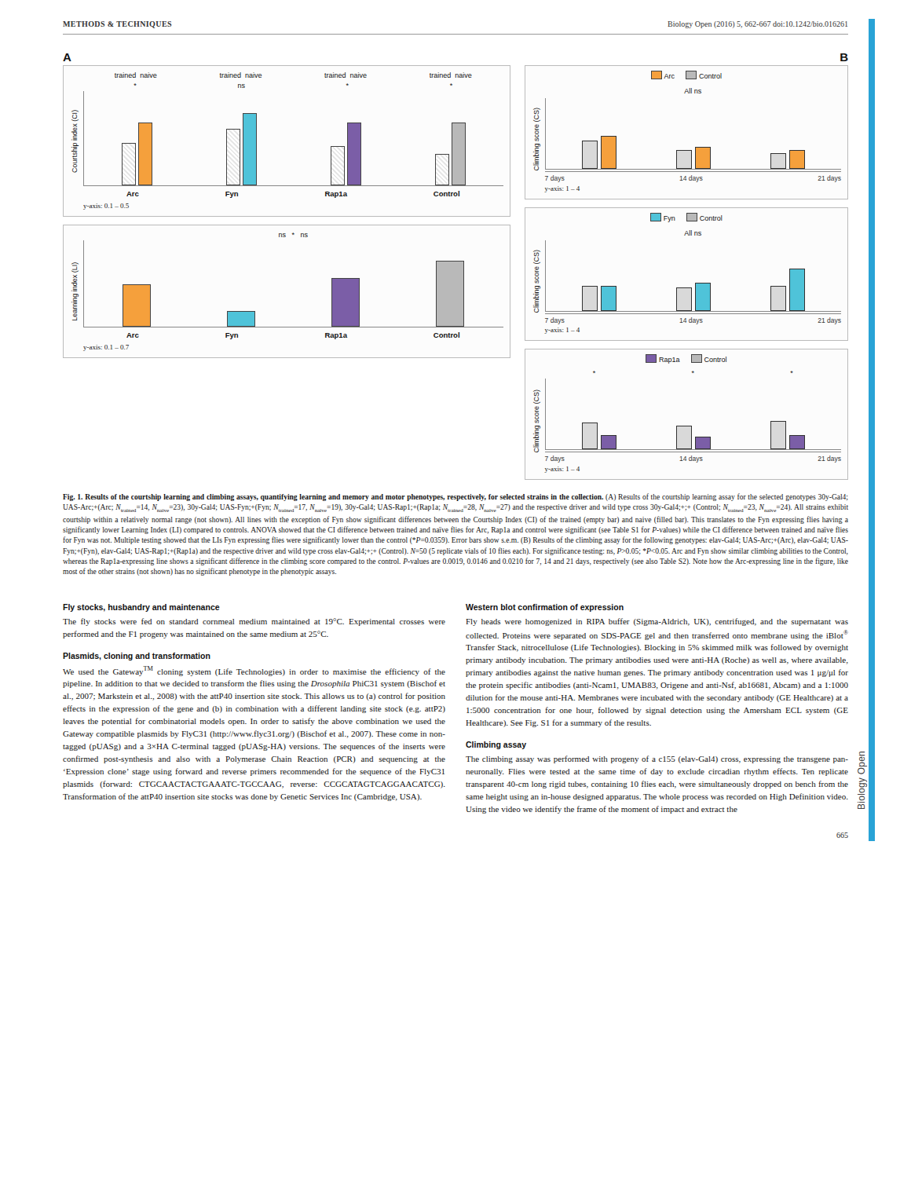Methods & Techniques
Biology Open (2016) 5, 662-667 doi:10.1242/bio.016261
A
Courtship index (CI)
trained naive trained naive trained naive trained naive
*ns**
Arc Fyn Rap1a Control
y-axis: 0.1 – 0.5
Learning index (LI)
ns * ns
Arc Fyn Rap1a Control
y-axis: 0.1 – 0.7
B
Arc Control
Climbing score (CS)
All ns
7 days 14 days 21 days
y-axis: 1 – 4
Fyn Control
Climbing score (CS)
All ns
7 days 14 days 21 days
y-axis: 1 – 4
Rap1a Control
Climbing score (CS)
***
7 days 14 days 21 days
y-axis: 1 – 4
Fig. 1. Results of the courtship learning and climbing assays, quantifying learning and memory and motor phenotypes, respectively, for selected strains in the collection. (A) Results of the courtship learning assay for the selected genotypes 30y-Gal4; UAS-Arc;+(Arc; Ntrained=14, Nnaive=23), 30y-Gal4; UAS-Fyn;+(Fyn; Ntrained=17, Nnaive=19), 30y-Gal4; UAS-Rap1;+(Rap1a; Ntrained=28, Nnaive=27) and the respective driver and wild type cross 30y-Gal4;+;+ (Control; Ntrained=23, Nnaive=24). All strains exhibit courtship within a relatively normal range (not shown). All lines with the exception of Fyn show significant differences between the Courtship Index (CI) of the trained (empty bar) and naive (filled bar). This translates to the Fyn expressing flies having a significantly lower Learning Index (LI) compared to controls. ANOVA showed that the CI difference between trained and naïve flies for Arc, Rap1a and control were significant (see Table S1 for P-values) while the CI difference between trained and naïve flies for Fyn was not. Multiple testing showed that the LIs Fyn expressing flies were significantly lower than the control (*P=0.0359). Error bars show s.e.m. (B) Results of the climbing assay for the following genotypes: elav-Gal4; UAS-Arc;+(Arc), elav-Gal4; UAS-Fyn;+(Fyn), elav-Gal4; UAS-Rap1;+(Rap1a) and the respective driver and wild type cross elav-Gal4;+;+ (Control). N=50 (5 replicate vials of 10 flies each). For significance testing: ns, P>0.05; *P<0.05. Arc and Fyn show similar climbing abilities to the Control, whereas the Rap1a-expressing line shows a significant difference in the climbing score compared to the control. P-values are 0.0019, 0.0146 and 0.0210 for 7, 14 and 21 days, respectively (see also Table S2). Note how the Arc-expressing line in the figure, like most of the other strains (not shown) has no significant phenotype in the phenotypic assays.
Fly stocks, husbandry and maintenance
The fly stocks were fed on standard cornmeal medium maintained at 19°C. Experimental crosses were performed and the F1 progeny was maintained on the same medium at 25°C.
Plasmids, cloning and transformation
We used the GatewayTM cloning system (Life Technologies) in order to maximise the efficiency of the pipeline. In addition to that we decided to transform the flies using the Drosophila PhiC31 system (Bischof et al., 2007; Markstein et al., 2008) with the attP40 insertion site stock. This allows us to (a) control for position effects in the expression of the gene and (b) in combination with a different landing site stock (e.g. attP2) leaves the potential for combinatorial models open. In order to satisfy the above combination we used the Gateway compatible plasmids by FlyC31 (http://www.flyc31.org/) (Bischof et al., 2007). These come in non-tagged (pUASg) and a 3×HA C-terminal tagged (pUASg-HA) versions. The sequences of the inserts were confirmed post-synthesis and also with a Polymerase Chain Reaction (PCR) and sequencing at the ‘Expression clone’ stage using forward and reverse primers recommended for the sequence of the FlyC31 plasmids (forward: CTGCAACTACTGAAATC-TGCCAAG, reverse: CCGCATAGTCAGGAACATCG). Transformation of the attP40 insertion site stocks was done by Genetic Services Inc (Cambridge, USA).
Western blot confirmation of expression
Fly heads were homogenized in RIPA buffer (Sigma-Aldrich, UK), centrifuged, and the supernatant was collected. Proteins were separated on SDS-PAGE gel and then transferred onto membrane using the iBlot® Transfer Stack, nitrocellulose (Life Technologies). Blocking in 5% skimmed milk was followed by overnight primary antibody incubation. The primary antibodies used were anti-HA (Roche) as well as, where available, primary antibodies against the native human genes. The primary antibody concentration used was 1 μg/μl for the protein specific antibodies (anti-Ncam1, UMAB83, Origene and anti-Nsf, ab16681, Abcam) and a 1:1000 dilution for the mouse anti-HA. Membranes were incubated with the secondary antibody (GE Healthcare) at a 1:5000 concentration for one hour, followed by signal detection using the Amersham ECL system (GE Healthcare). See Fig. S1 for a summary of the results.
Climbing assay
The climbing assay was performed with progeny of a c155 (elav-Gal4) cross, expressing the transgene pan-neuronally. Flies were tested at the same time of day to exclude circadian rhythm effects. Ten replicate transparent 40-cm long rigid tubes, containing 10 flies each, were simultaneously dropped on bench from the same height using an in-house designed apparatus. The whole process was recorded on High Definition video. Using the video we identify the frame of the moment of impact and extract the
Biology Open
665